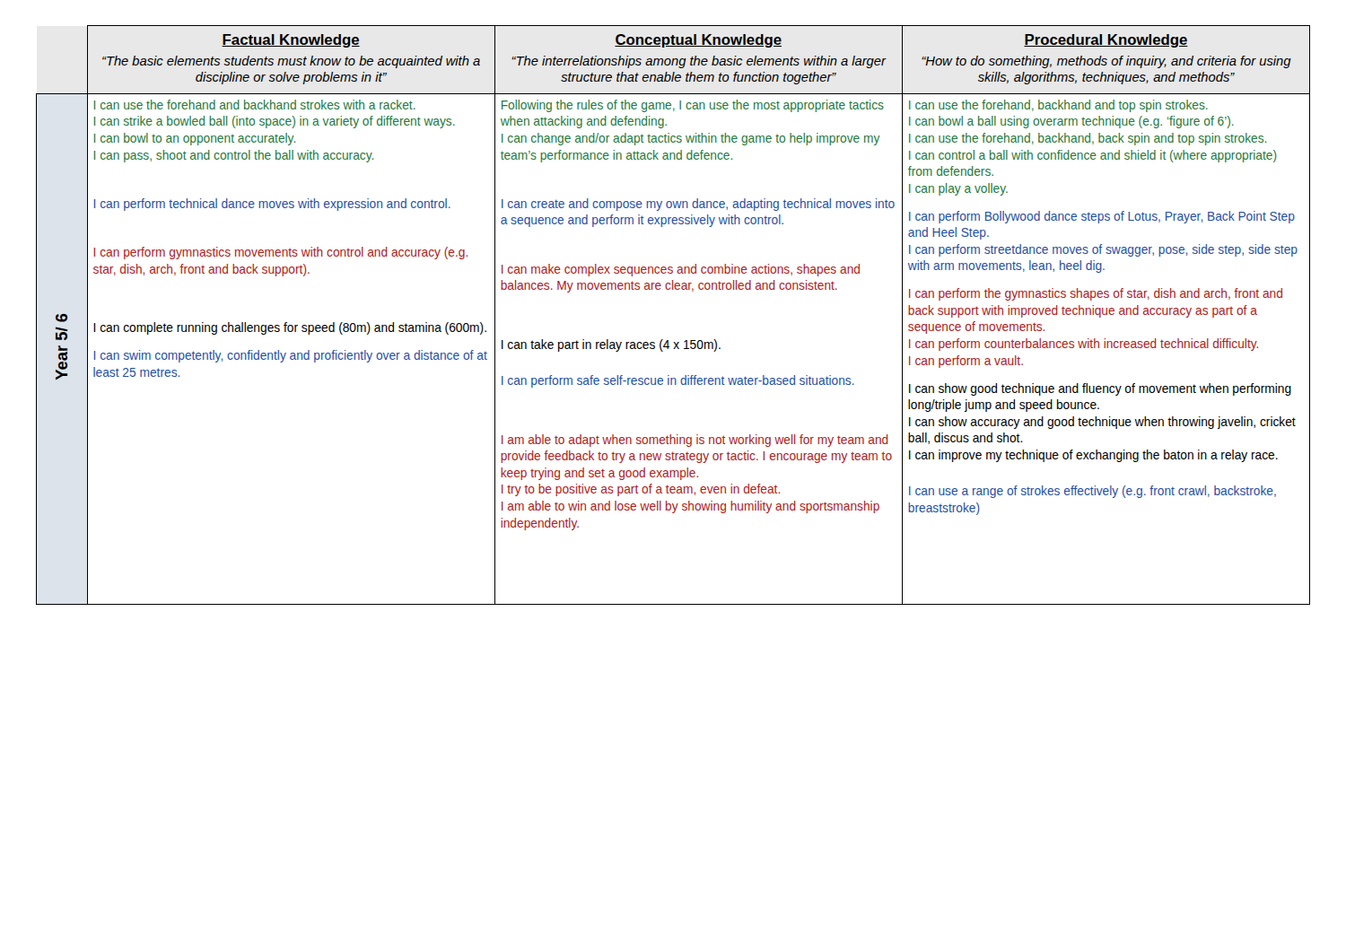| | Factual Knowledge “The basic elements students must know to be acquainted with a discipline or solve problems in it” | Conceptual Knowledge “The interrelationships among the basic elements within a larger structure that enable them to function together” | Procedural Knowledge “How to do something, methods of inquiry, and criteria for using skills, algorithms, techniques, and methods” |
| --- | --- | --- | --- |
| Year 5/ 6 | I can use the forehand and backhand strokes with a racket. I can strike a bowled ball (into space) in a variety of different ways. I can bowl to an opponent accurately. I can pass, shoot and control the ball with accuracy. I can perform technical dance moves with expression and control. I can perform gymnastics movements with control and accuracy (e.g. star, dish, arch, front and back support). I can complete running challenges for speed (80m) and stamina (600m). I can swim competently, confidently and proficiently over a distance of at least 25 metres. | Following the rules of the game, I can use the most appropriate tactics when attacking and defending. I can change and/or adapt tactics within the game to help improve my team’s performance in attack and defence. I can create and compose my own dance, adapting technical moves into a sequence and perform it expressively with control. I can make complex sequences and combine actions, shapes and balances. My movements are clear, controlled and consistent. I can take part in relay races (4 x 150m). I can perform safe self-rescue in different water-based situations. I am able to adapt when something is not working well for my team and provide feedback to try a new strategy or tactic. I encourage my team to keep trying and set a good example. I try to be positive as part of a team, even in defeat. I am able to win and lose well by showing humility and sportsmanship independently. | I can use the forehand, backhand and top spin strokes. I can bowl a ball using overarm technique (e.g. ‘figure of 6’). I can use the forehand, backhand, back spin and top spin strokes. I can control a ball with confidence and shield it (where appropriate) from defenders. I can play a volley. I can perform Bollywood dance steps of Lotus, Prayer, Back Point Step and Heel Step. I can perform streetdance moves of swagger, pose, side step, side step with arm movements, lean, heel dig. I can perform the gymnastics shapes of star, dish and arch, front and back support with improved technique and accuracy as part of a sequence of movements. I can perform counterbalances with increased technical difficulty. I can perform a vault. I can show good technique and fluency of movement when performing long/triple jump and speed bounce. I can show accuracy and good technique when throwing javelin, cricket ball, discus and shot. I can improve my technique of exchanging the baton in a relay race. I can use a range of strokes effectively (e.g. front crawl, backstroke, breaststroke) |